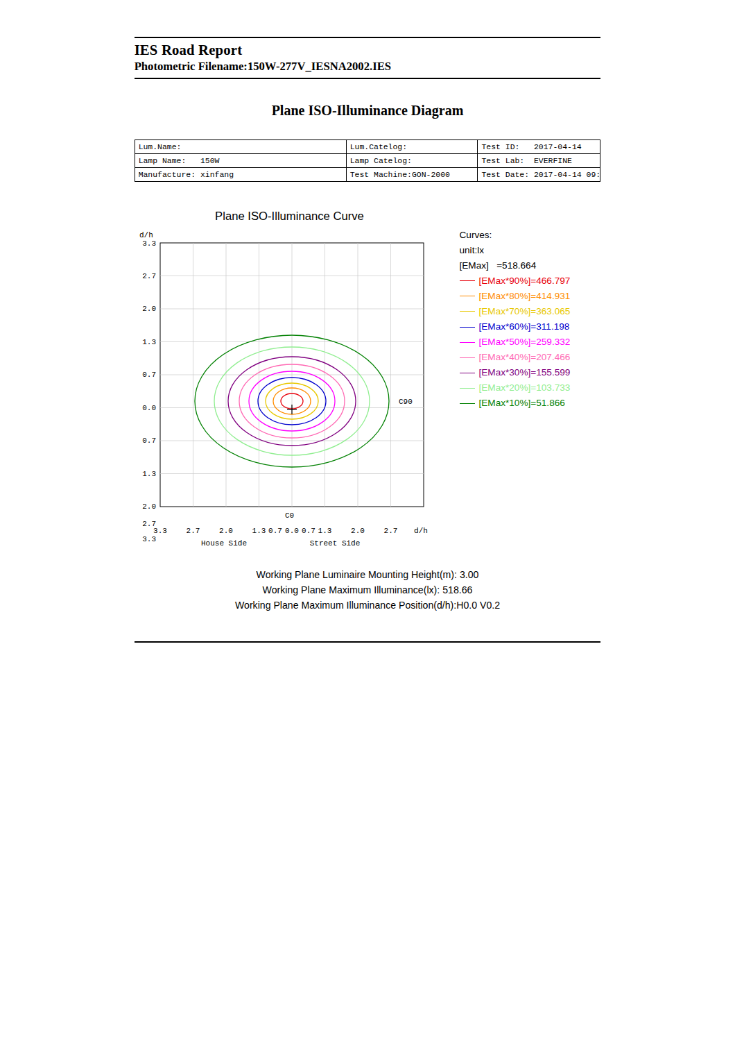IES Road Report
Photometric Filename:150W-277V_IESNA2002.IES
Plane ISO-Illuminance Diagram
| Lum.Name: | Lum.Catelog: | Test ID: 2017-04-14 |
| Lamp Name: 150W | Lamp Catelog: | Test Lab: EVERFINE |
| Manufacture: xinfang | Test Machine:GON-2000 | Test Date: 2017-04-14 09:38:59 |
Plane ISO-Illuminance Curve
d/h 3.3 2.7 2.0 1.3 0.7 0.0 0.7 1.3 2.0 2.7 3.3 C90 C0 3.3 2.7 2.0 1.3 0.7 0.0 0.7 1.3 2.0 2.7 d/h House Side Street Side
Curves:
unit:lx
[EMax] =518.664
[EMax*90%]=466.797
[EMax*80%]=414.931
[EMax*70%]=363.065
[EMax*60%]=311.198
[EMax*50%]=259.332
[EMax*40%]=207.466
[EMax*30%]=155.599
[EMax*20%]=103.733
[EMax*10%]=51.866
Working Plane Luminaire Mounting Height(m): 3.00
Working Plane Maximum Illuminance(lx): 518.66
Working Plane Maximum Illuminance Position(d/h):H0.0 V0.2